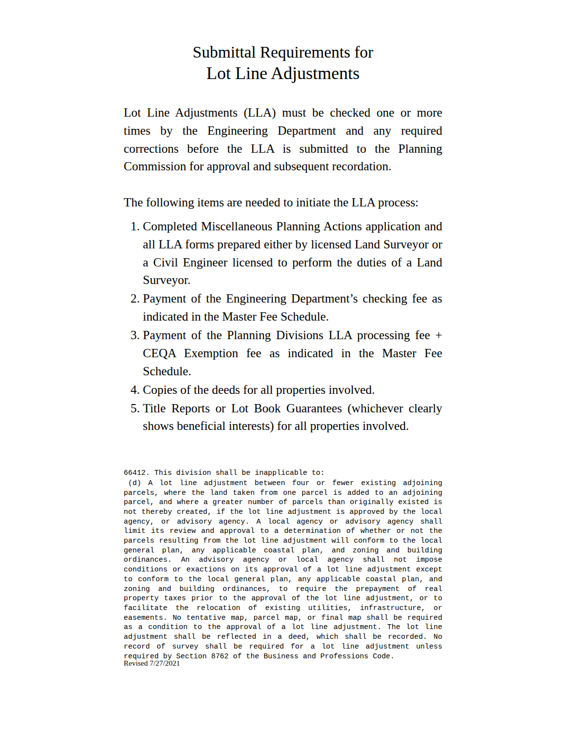Submittal Requirements forLot Line Adjustments
Lot Line Adjustments (LLA) must be checked one or more times by the Engineering Department and any required corrections before the LLA is submitted to the Planning Commission for approval and subsequent recordation.
The following items are needed to initiate the LLA process:
Completed Miscellaneous Planning Actions application and all LLA forms prepared either by licensed Land Surveyor or a Civil Engineer licensed to perform the duties of a Land Surveyor.
Payment of the Engineering Department’s checking fee as indicated in the Master Fee Schedule.
Payment of the Planning Divisions LLA processing fee + CEQA Exemption fee as indicated in the Master Fee Schedule.
Copies of the deeds for all properties involved.
Title Reports or Lot Book Guarantees (whichever clearly shows beneficial interests) for all properties involved.
66412. This division shall be inapplicable to:
(d) A lot line adjustment between four or fewer existing adjoining parcels, where the land taken from one parcel is added to an adjoining parcel, and where a greater number of parcels than originally existed is not thereby created, if the lot line adjustment is approved by the local agency, or advisory agency. A local agency or advisory agency shall limit its review and approval to a determination of whether or not the parcels resulting from the lot line adjustment will conform to the local general plan, any applicable coastal plan, and zoning and building ordinances. An advisory agency or local agency shall not impose conditions or exactions on its approval of a lot line adjustment except to conform to the local general plan, any applicable coastal plan, and zoning and building ordinances, to require the prepayment of real property taxes prior to the approval of the lot line adjustment, or to facilitate the relocation of existing utilities, infrastructure, or easements. No tentative map, parcel map, or final map shall be required as a condition to the approval of a lot line adjustment. The lot line adjustment shall be reflected in a deed, which shall be recorded. No record of survey shall be required for a lot line adjustment unless required by Section 8762 of the Business and Professions Code.
Revised 7/27/2021